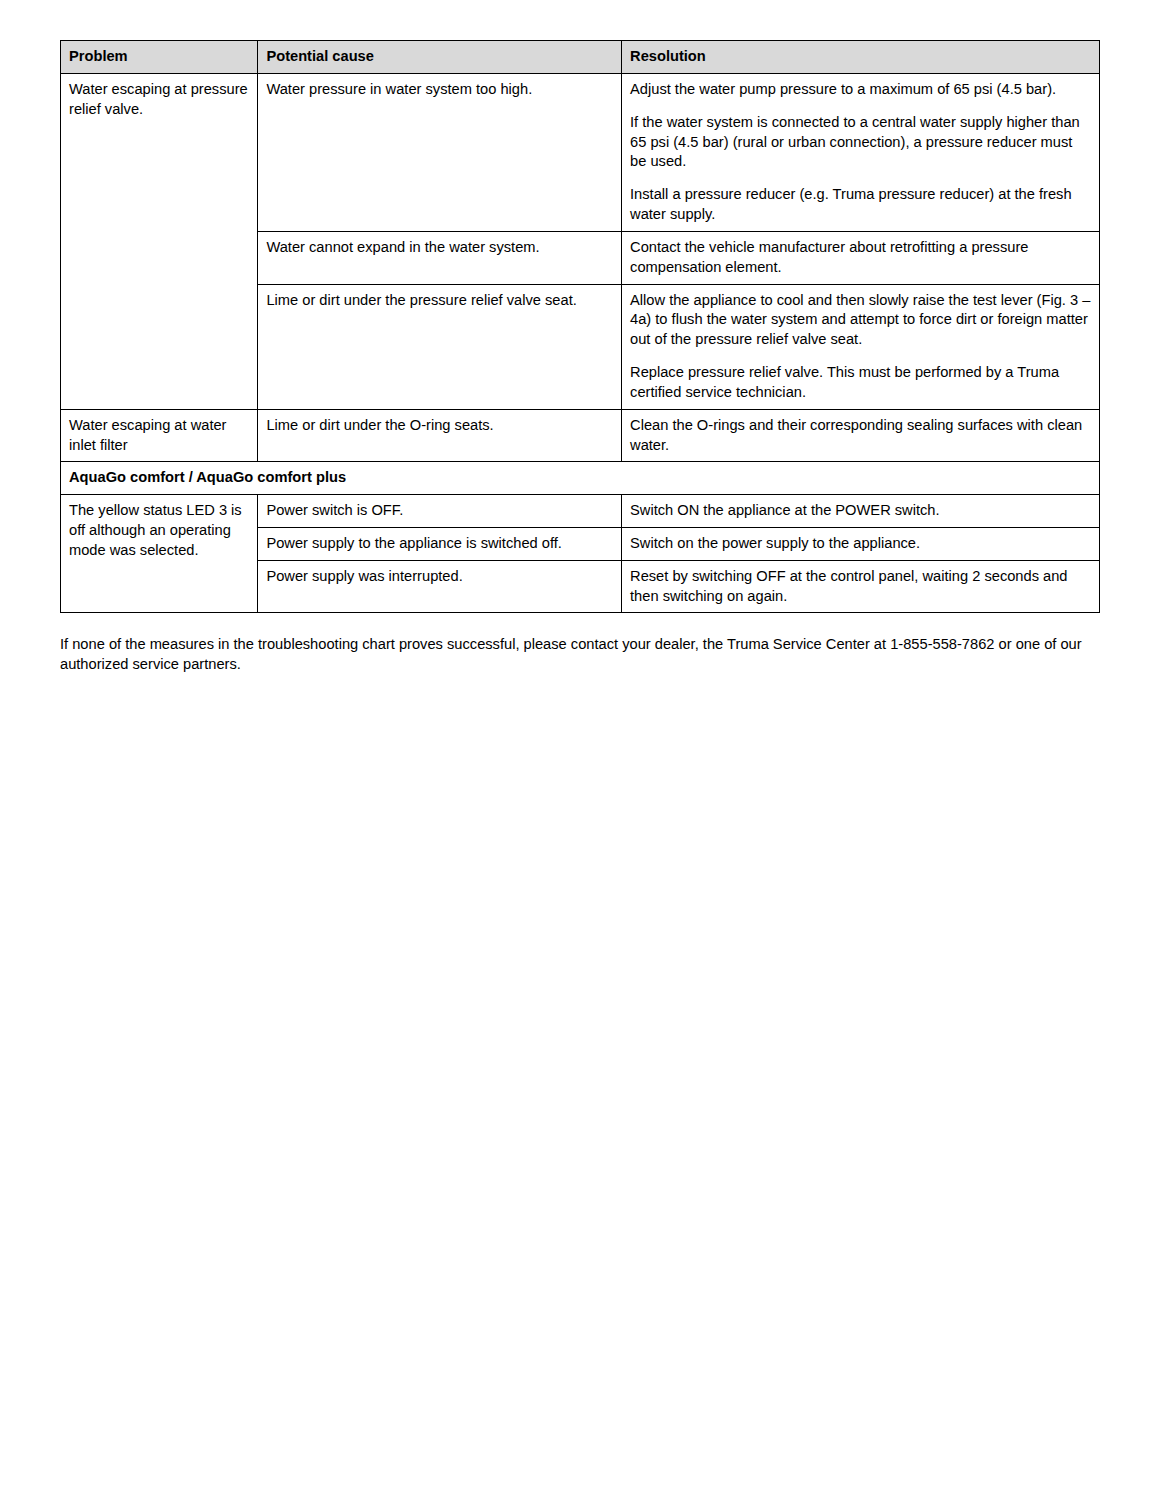| Problem | Potential cause | Resolution |
| --- | --- | --- |
| Water escaping at pressure relief valve. | Water pressure in water system too high. | Adjust the water pump pressure to a maximum of 65 psi (4.5 bar). If the water system is connected to a central water supply higher than 65 psi (4.5 bar) (rural or urban connection), a pressure reducer must be used. Install a pressure reducer (e.g. Truma pressure reducer) at the fresh water supply. |
| Water cannot expand in the water system. | Contact the vehicle manufacturer about retrofitting a pressure compensation element. |
| Lime or dirt under the pressure relief valve seat. | Allow the appliance to cool and then slowly raise the test lever (Fig. 3 – 4a) to flush the water system and attempt to force dirt or foreign matter out of the pressure relief valve seat. Replace pressure relief valve. This must be performed by a Truma certified service technician. |
| Water escaping at water inlet filter | Lime or dirt under the O-ring seats. | Clean the O-rings and their corresponding sealing surfaces with clean water. |
| AquaGo comfort / AquaGo comfort plus |
| The yellow status LED 3 is off although an operating mode was selected. | Power switch is OFF. | Switch ON the appliance at the POWER switch. |
| Power supply to the appliance is switched off. | Switch on the power supply to the appliance. |
| Power supply was interrupted. | Reset by switching OFF at the control panel, waiting 2 seconds and then switching on again. |
If none of the measures in the troubleshooting chart proves successful, please contact your dealer, the Truma Service Center at 1-855-558-7862 or one of our authorized service partners.